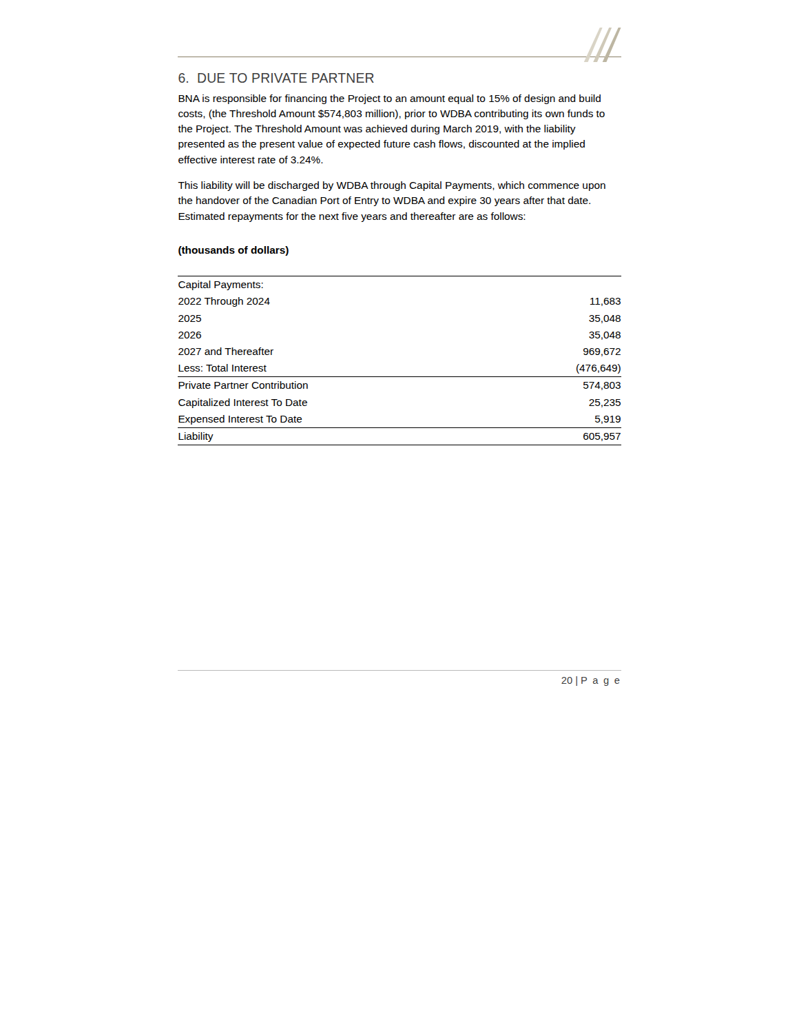6. DUE TO PRIVATE PARTNER
BNA is responsible for financing the Project to an amount equal to 15% of design and build costs, (the Threshold Amount $574,803 million), prior to WDBA contributing its own funds to the Project. The Threshold Amount was achieved during March 2019, with the liability presented as the present value of expected future cash flows, discounted at the implied effective interest rate of 3.24%.
This liability will be discharged by WDBA through Capital Payments, which commence upon the handover of the Canadian Port of Entry to WDBA and expire 30 years after that date. Estimated repayments for the next five years and thereafter are as follows:
(thousands of dollars)
| Capital Payments: | |
| 2022 Through 2024 | 11,683 |
| 2025 | 35,048 |
| 2026 | 35,048 |
| 2027 and Thereafter | 969,672 |
| Less: Total Interest | (476,649) |
| Private Partner Contribution | 574,803 |
| Capitalized Interest To Date | 25,235 |
| Expensed Interest To Date | 5,919 |
| Liability | 605,957 |
20 | P a g e